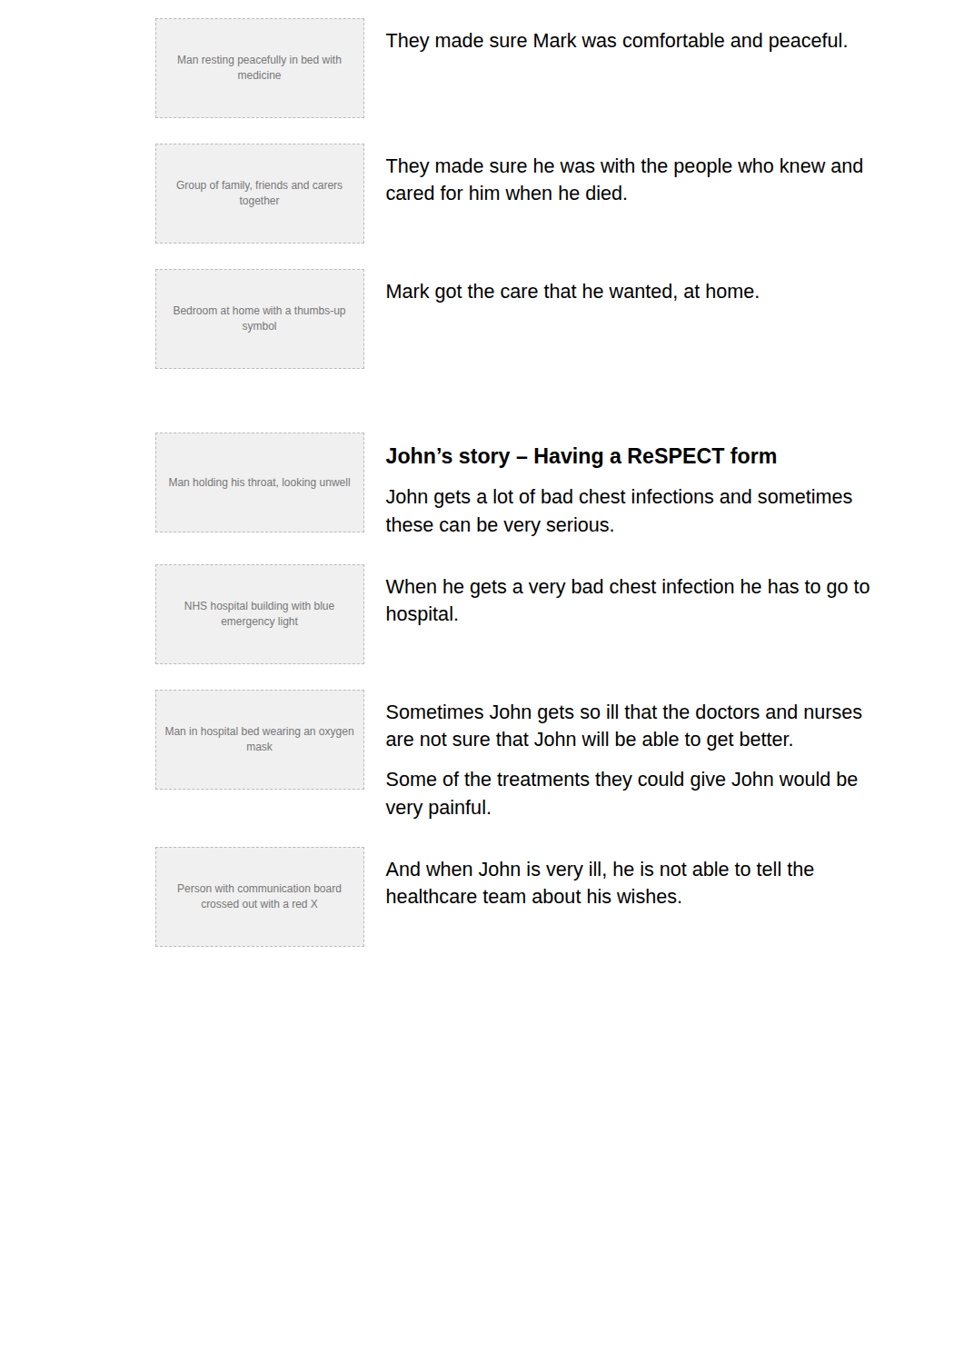Man resting peacefully in bed with medicine
They made sure Mark was comfortable and peaceful.
Group of family, friends and carers together
They made sure he was with the people who knew and cared for him when he died.
Bedroom at home with a thumbs-up symbol
Mark got the care that he wanted, at home.
Man holding his throat, looking unwell
John’s story – Having a ReSPECT form
John gets a lot of bad chest infections and sometimes these can be very serious.
NHS hospital building with blue emergency light
When he gets a very bad chest infection he has to go to hospital.
Man in hospital bed wearing an oxygen mask
Sometimes John gets so ill that the doctors and nurses are not sure that John will be able to get better.
Some of the treatments they could give John would be very painful.
Person with communication board crossed out with a red X
And when John is very ill, he is not able to tell the healthcare team about his wishes.